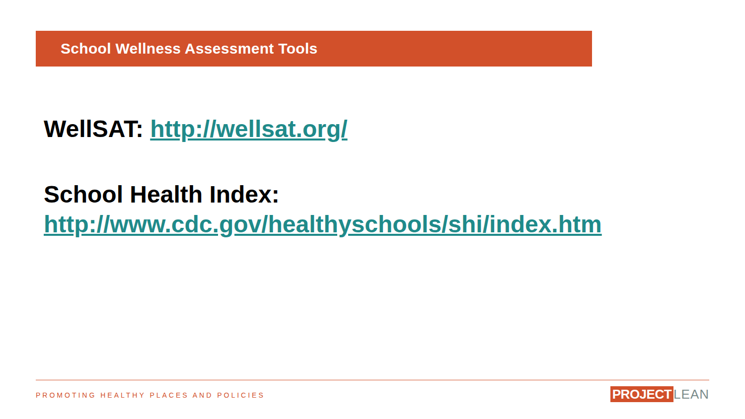School Wellness Assessment Tools
WellSAT: http://wellsat.org/
School Health Index:
http://www.cdc.gov/healthyschools/shi/index.htm
Promoting Healthy Places and Policies
PROJECT LEAN